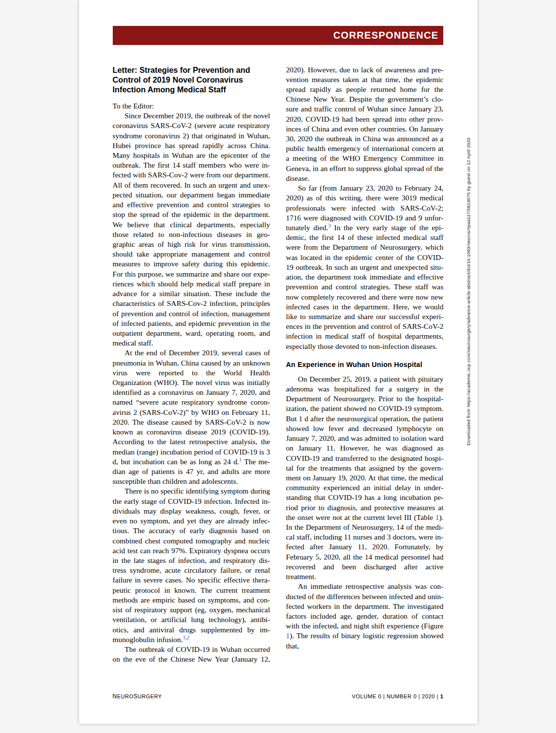Correspondence
Downloaded from https://academic.oup.com/neurosurgery/advance-article-abstract/doi/10.1093/neuros/nyaa117/5819075 by guest on 12 April 2020
Letter: Strategies for Prevention and Control of 2019 Novel Coronavirus Infection Among Medical Staff
To the Editor:
Since December 2019, the outbreak of the novel coronavirus SARS-CoV-2 (severe acute respiratory syndrome coronavirus 2) that originated in Wuhan, Hubei province has spread rapidly across China. Many hospitals in Wuhan are the epicenter of the outbreak. The first 14 staff members who were infected with SARS-Cov-2 were from our department. All of them recovered. In such an urgent and unexpected situation, our department began immediate and effective prevention and control strategies to stop the spread of the epidemic in the department. We believe that clinical departments, especially those related to non-infectious diseases in geographic areas of high risk for virus transmission, should take appropriate management and control measures to improve safety during this epidemic. For this purpose, we summarize and share our experiences which should help medical staff prepare in advance for a similar situation. These include the characteristics of SARS-Cov-2 infection, principles of prevention and control of infection, management of infected patients, and epidemic prevention in the outpatient department, ward, operating room, and medical staff.
At the end of December 2019, several cases of pneumonia in Wuhan, China caused by an unknown virus were reported to the World Health Organization (WHO). The novel virus was initially identified as a coronavirus on January 7, 2020, and named “severe acute respiratory syndrome coronavirus 2 (SARS-CoV-2)” by WHO on February 11, 2020. The disease caused by SARS-CoV-2 is now known as coronavirus disease 2019 (COVID-19). According to the latest retrospective analysis, the median (range) incubation period of COVID-19 is 3 d, but incubation can be as long as 24 d.1 The median age of patients is 47 yr, and adults are more susceptible than children and adolescents.
There is no specific identifying symptom during the early stage of COVID-19 infection. Infected individuals may display weakness, cough, fever, or even no symptom, and yet they are already infectious. The accuracy of early diagnosis based on combined chest computed tomography and nucleic acid test can reach 97%. Expiratory dyspnea occurs in the late stages of infection, and respiratory distress syndrome, acute circulatory failure, or renal failure in severe cases. No specific effective therapeutic protocol in known. The current treatment methods are empiric based on symptoms, and consist of respiratory support (eg, oxygen, mechanical ventilation, or artificial lung technology), antibiotics, and antiviral drugs supplemented by immunoglobulin infusion.1,2
The outbreak of COVID-19 in Wuhan occurred on the eve of the Chinese New Year (January 12, 2020). However, due to lack of awareness and prevention measures taken at that time, the epidemic spread rapidly as people returned home for the Chinese New Year. Despite the government’s closure and traffic control of Wuhan since January 23, 2020, COVID-19 had been spread into other provinces of China and even other countries. On January 30, 2020 the outbreak in China was announced as a public health emergency of international concern at a meeting of the WHO Emergency Committee in Geneva, in an effort to suppress global spread of the disease.
So far (from January 23, 2020 to February 24, 2020) as of this writing, there were 3019 medical professionals were infected with SARS-CoV-2; 1716 were diagnosed with COVID-19 and 9 unfortunately died.3 In the very early stage of the epidemic, the first 14 of these infected medical staff were from the Department of Neurosurgery, which was located in the epidemic center of the COVID-19 outbreak. In such an urgent and unexpected situation, the department took immediate and effective prevention and control strategies. These staff was now completely recovered and there were now new infected cases in the department. Here, we would like to summarize and share our successful experiences in the prevention and control of SARS-CoV-2 infection in medical staff of hospital departments, especially those devoted to non-infection diseases.
An Experience in Wuhan Union Hospital
On December 25, 2019, a patient with pituitary adenoma was hospitalized for a surgery in the Department of Neurosurgery. Prior to the hospitalization, the patient showed no COVID-19 symptom. But 1 d after the neurosurgical operation, the patient showed low fever and decreased lymphocyte on January 7, 2020, and was admitted to isolation ward on January 11. However, he was diagnosed as COVID-19 and transferred to the designated hospital for the treatments that assigned by the government on January 19, 2020. At that time, the medical community experienced an initial delay in understanding that COVID-19 has a long incubation period prior to diagnosis, and protective measures at the onset were not at the current level III (Table 1). In the Department of Neurosurgery, 14 of the medical staff, including 11 nurses and 3 doctors, were infected after January 11, 2020. Fortunately, by February 5, 2020, all the 14 medical personnel had recovered and been discharged after active treatment.
An immediate retrospective analysis was conducted of the differences between infected and uninfected workers in the department. The investigated factors included age, gender, duration of contact with the infected, and night shift experience (Figure 1). The results of binary logistic regression showed that,
NEUROSURGERY
VOLUME 0 | NUMBER 0 | 2020 | 1